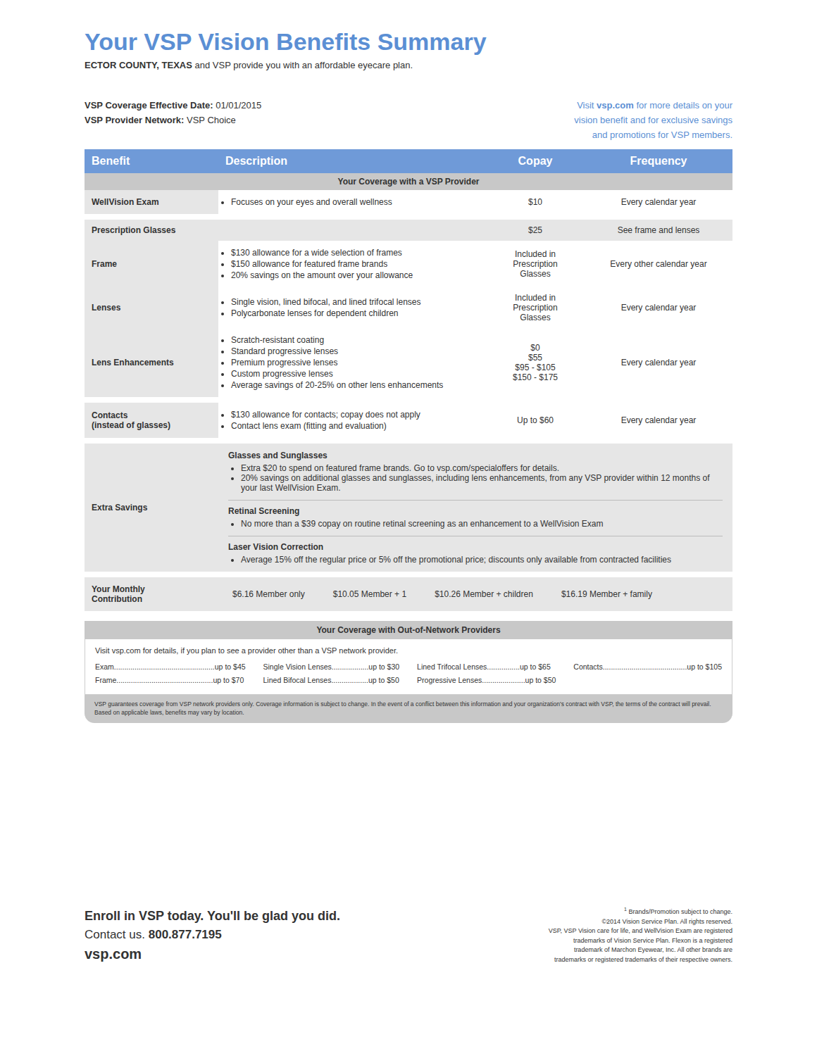Your VSP Vision Benefits Summary
ECTOR COUNTY, TEXAS and VSP provide you with an affordable eyecare plan.
VSP Coverage Effective Date: 01/01/2015
VSP Provider Network: VSP Choice
Visit vsp.com for more details on your
vision benefit and for exclusive savings
and promotions for VSP members.
| Benefit | Description | Copay | Frequency |
| --- | --- | --- | --- |
| Your Coverage with a VSP Provider |
| WellVision Exam | Focuses on your eyes and overall wellness | $10 | Every calendar year |
| Prescription Glasses | | $25 | See frame and lenses |
| Frame | $130 allowance for a wide selection of frames $150 allowance for featured frame brands 20% savings on the amount over your allowance | Included in Prescription Glasses | Every other calendar year |
| Lenses | Single vision, lined bifocal, and lined trifocal lenses Polycarbonate lenses for dependent children | Included in Prescription Glasses | Every calendar year |
| Lens Enhancements | Scratch-resistant coating Standard progressive lenses Premium progressive lenses Custom progressive lenses Average savings of 20-25% on other lens enhancements | $0 $55 $95 - $105 $150 - $175 | Every calendar year |
| Contacts (instead of glasses) | $130 allowance for contacts; copay does not apply Contact lens exam (fitting and evaluation) | Up to $60 | Every calendar year |
| Extra Savings | Glasses and Sunglasses Extra $20 to spend on featured frame brands. Go to vsp.com/specialoffers for details. 20% savings on additional glasses and sunglasses, including lens enhancements, from any VSP provider within 12 months of your last WellVision Exam. Retinal Screening No more than a $39 copay on routine retinal screening as an enhancement to a WellVision Exam Laser Vision Correction Average 15% off the regular price or 5% off the promotional price; discounts only available from contracted facilities |
| Your Monthly Contribution | $6.16 Member only $10.05 Member + 1 $10.26 Member + children $16.19 Member + family |
Your Coverage with Out-of-Network Providers
Visit vsp.com for details, if you plan to see a provider other than a VSP network provider.
Exam.................................................up to $45
Frame...............................................up to $70
Single Vision Lenses..................up to $30
Lined Bifocal Lenses..................up to $50
Lined Trifocal Lenses................up to $65
Progressive Lenses.....................up to $50
Contacts.........................................up to $105
VSP guarantees coverage from VSP network providers only. Coverage information is subject to change. In the event of a conflict between this information and your organization's contract with VSP, the terms of the contract will prevail. Based on applicable laws, benefits may vary by location.
Enroll in VSP today. You'll be glad you did.
Contact us. 800.877.7195
vsp.com
1 Brands/Promotion subject to change.
©2014 Vision Service Plan. All rights reserved.
VSP, VSP Vision care for life, and WellVision Exam are registered
trademarks of Vision Service Plan. Flexon is a registered
trademark of Marchon Eyewear, Inc. All other brands are
trademarks or registered trademarks of their respective owners.